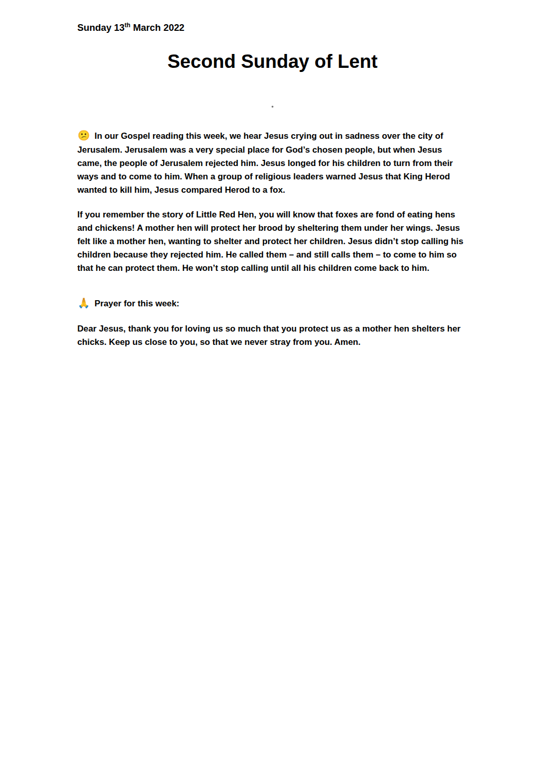Sunday 13th March 2022
Second Sunday of Lent
😕 In our Gospel reading this week, we hear Jesus crying out in sadness over the city of Jerusalem. Jerusalem was a very special place for God’s chosen people, but when Jesus came, the people of Jerusalem rejected him. Jesus longed for his children to turn from their ways and to come to him. When a group of religious leaders warned Jesus that King Herod wanted to kill him, Jesus compared Herod to a fox.
If you remember the story of Little Red Hen, you will know that foxes are fond of eating hens and chickens! A mother hen will protect her brood by sheltering them under her wings. Jesus felt like a mother hen, wanting to shelter and protect her children. Jesus didn’t stop calling his children because they rejected him. He called them – and still calls them – to come to him so that he can protect them. He won’t stop calling until all his children come back to him.
🙏 Prayer for this week:
Dear Jesus, thank you for loving us so much that you protect us as a mother hen shelters her chicks. Keep us close to you, so that we never stray from you. Amen.